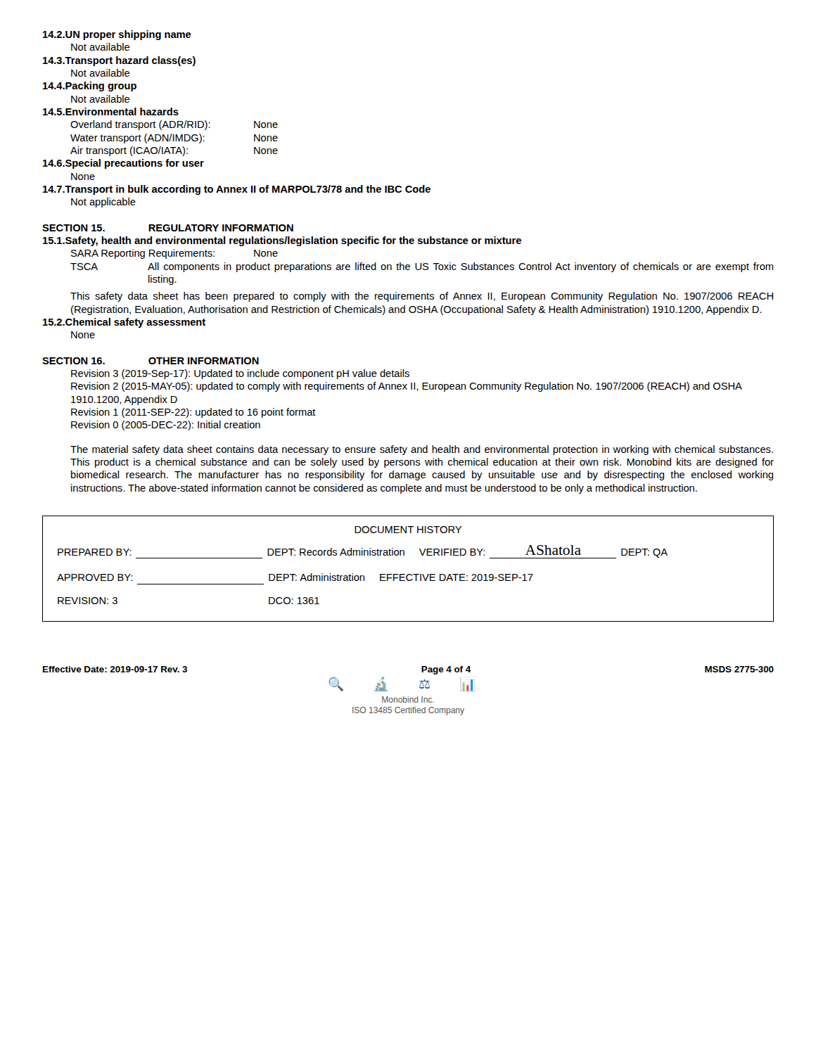14.2.UN proper shipping name
Not available
14.3.Transport hazard class(es)
Not available
14.4.Packing group
Not available
14.5.Environmental hazards
Overland transport (ADR/RID): None
Water transport (ADN/IMDG): None
Air transport (ICAO/IATA): None
14.6.Special precautions for user
None
14.7.Transport in bulk according to Annex II of MARPOL73/78 and the IBC Code
Not applicable
SECTION 15. REGULATORY INFORMATION
15.1.Safety, health and environmental regulations/legislation specific for the substance or mixture
SARA Reporting Requirements: None
TSCA All components in product preparations are lifted on the US Toxic Substances Control Act inventory of chemicals or are exempt from listing.
This safety data sheet has been prepared to comply with the requirements of Annex II, European Community Regulation No. 1907/2006 REACH (Registration, Evaluation, Authorisation and Restriction of Chemicals) and OSHA (Occupational Safety & Health Administration) 1910.1200, Appendix D.
15.2.Chemical safety assessment
None
SECTION 16. OTHER INFORMATION
Revision 3 (2019-Sep-17): Updated to include component pH value details
Revision 2 (2015-MAY-05): updated to comply with requirements of Annex II, European Community Regulation No. 1907/2006 (REACH) and OSHA 1910.1200, Appendix D
Revision 1 (2011-SEP-22): updated to 16 point format
Revision 0 (2005-DEC-22): Initial creation
The material safety data sheet contains data necessary to ensure safety and health and environmental protection in working with chemical substances. This product is a chemical substance and can be solely used by persons with chemical education at their own risk. Monobind kits are designed for biomedical research. The manufacturer has no responsibility for damage caused by unsuitable use and by disrespecting the enclosed working instructions. The above-stated information cannot be considered as complete and must be understood to be only a methodical instruction.
DOCUMENT HISTORY
PREPARED BY: DEPT: Records Administration VERIFIED BY: AShatola DEPT: QA
APPROVED BY: DEPT: Administration EFFECTIVE DATE: 2019-SEP-17
REVISION: 3 DCO: 1361
Effective Date: 2019-09-17 Rev. 3
Page 4 of 4
MSDS 2775-300
🔍 🔬 ⚖ 📊
Monobind Inc.
ISO 13485 Certified Company